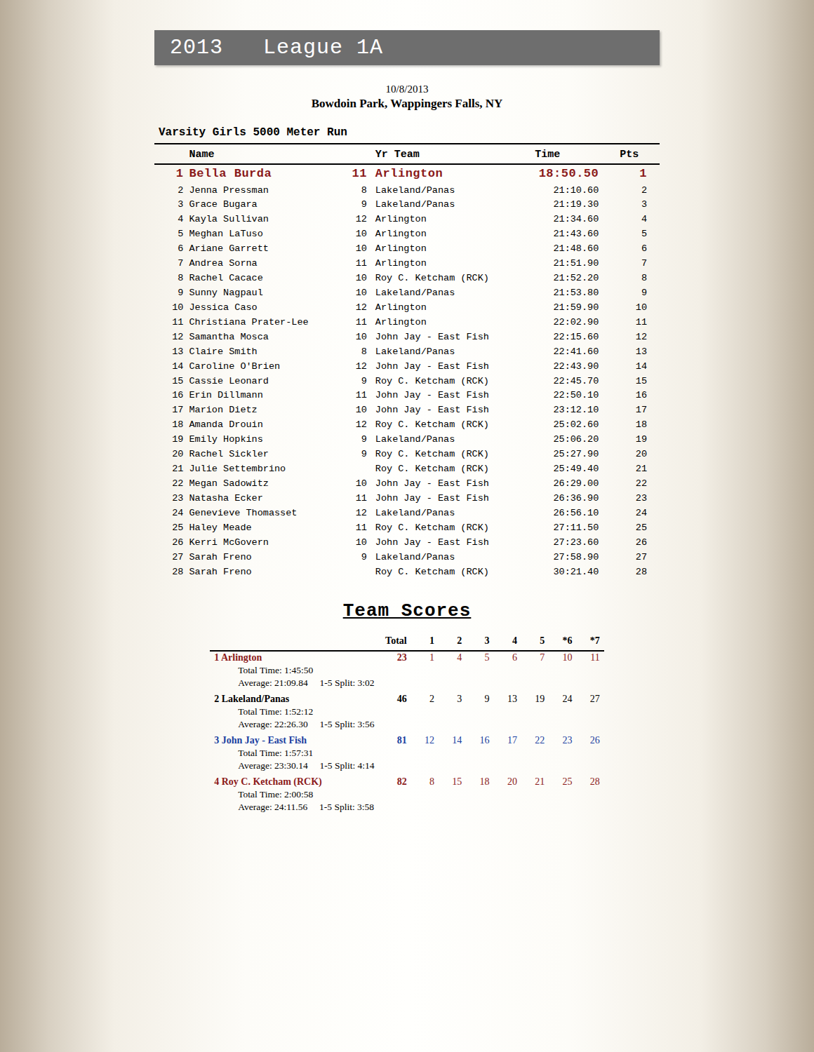2013 League 1A
10/8/2013
Bowdoin Park, Wappingers Falls, NY
Varsity Girls 5000 Meter Run
| | Name | | Yr Team | Time | Pts |
| --- | --- | --- | --- | --- | --- |
| 1 | Bella Burda | 11 | Arlington | 18:50.50 | 1 |
| 2 | Jenna Pressman | 8 | Lakeland/Panas | 21:10.60 | 2 |
| 3 | Grace Bugara | 9 | Lakeland/Panas | 21:19.30 | 3 |
| 4 | Kayla Sullivan | 12 | Arlington | 21:34.60 | 4 |
| 5 | Meghan LaTuso | 10 | Arlington | 21:43.60 | 5 |
| 6 | Ariane Garrett | 10 | Arlington | 21:48.60 | 6 |
| 7 | Andrea Sorna | 11 | Arlington | 21:51.90 | 7 |
| 8 | Rachel Cacace | 10 | Roy C. Ketcham (RCK) | 21:52.20 | 8 |
| 9 | Sunny Nagpaul | 10 | Lakeland/Panas | 21:53.80 | 9 |
| 10 | Jessica Caso | 12 | Arlington | 21:59.90 | 10 |
| 11 | Christiana Prater-Lee | 11 | Arlington | 22:02.90 | 11 |
| 12 | Samantha Mosca | 10 | John Jay - East Fish | 22:15.60 | 12 |
| 13 | Claire Smith | 8 | Lakeland/Panas | 22:41.60 | 13 |
| 14 | Caroline O'Brien | 12 | John Jay - East Fish | 22:43.90 | 14 |
| 15 | Cassie Leonard | 9 | Roy C. Ketcham (RCK) | 22:45.70 | 15 |
| 16 | Erin Dillmann | 11 | John Jay - East Fish | 22:50.10 | 16 |
| 17 | Marion Dietz | 10 | John Jay - East Fish | 23:12.10 | 17 |
| 18 | Amanda Drouin | 12 | Roy C. Ketcham (RCK) | 25:02.60 | 18 |
| 19 | Emily Hopkins | 9 | Lakeland/Panas | 25:06.20 | 19 |
| 20 | Rachel Sickler | 9 | Roy C. Ketcham (RCK) | 25:27.90 | 20 |
| 21 | Julie Settembrino | | Roy C. Ketcham (RCK) | 25:49.40 | 21 |
| 22 | Megan Sadowitz | 10 | John Jay - East Fish | 26:29.00 | 22 |
| 23 | Natasha Ecker | 11 | John Jay - East Fish | 26:36.90 | 23 |
| 24 | Genevieve Thomasset | 12 | Lakeland/Panas | 26:56.10 | 24 |
| 25 | Haley Meade | 11 | Roy C. Ketcham (RCK) | 27:11.50 | 25 |
| 26 | Kerri McGovern | 10 | John Jay - East Fish | 27:23.60 | 26 |
| 27 | Sarah Freno | 9 | Lakeland/Panas | 27:58.90 | 27 |
| 28 | Sarah Freno | | Roy C. Ketcham (RCK) | 30:21.40 | 28 |
Team Scores
| | Total | 1 | 2 | 3 | 4 | 5 | *6 | *7 |
| --- | --- | --- | --- | --- | --- | --- | --- | --- |
| 1 Arlington | 23 | 1 | 4 | 5 | 6 | 7 | 10 | 11 |
| Total Time: 1:45:50 |
| Average: 21:09.84 1-5 Split: 3:02 |
| 2 Lakeland/Panas | 46 | 2 | 3 | 9 | 13 | 19 | 24 | 27 |
| Total Time: 1:52:12 |
| Average: 22:26.30 1-5 Split: 3:56 |
| 3 John Jay - East Fish | 81 | 12 | 14 | 16 | 17 | 22 | 23 | 26 |
| Total Time: 1:57:31 |
| Average: 23:30.14 1-5 Split: 4:14 |
| 4 Roy C. Ketcham (RCK) | 82 | 8 | 15 | 18 | 20 | 21 | 25 | 28 |
| Total Time: 2:00:58 |
| Average: 24:11.56 1-5 Split: 3:58 |